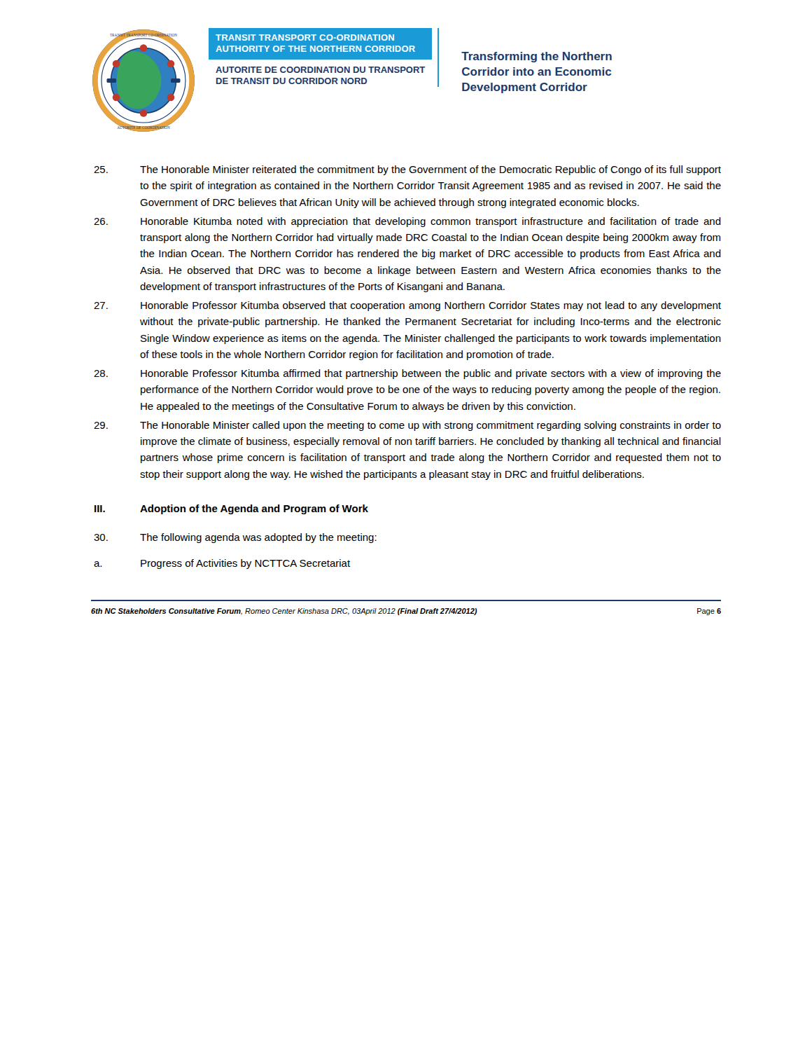TRANSIT TRANSPORT CO-ORDINATION AUTORITE DE COORDINATION
TRANSIT TRANSPORT CO-ORDINATION
AUTHORITY OF THE NORTHERN CORRIDOR
AUTORITE DE COORDINATION DU TRANSPORT
DE TRANSIT DU CORRIDOR NORD
Transforming the Northern Corridor into an Economic Development Corridor
25. The Honorable Minister reiterated the commitment by the Government of the Democratic Republic of Congo of its full support to the spirit of integration as contained in the Northern Corridor Transit Agreement 1985 and as revised in 2007. He said the Government of DRC believes that African Unity will be achieved through strong integrated economic blocks.
26. Honorable Kitumba noted with appreciation that developing common transport infrastructure and facilitation of trade and transport along the Northern Corridor had virtually made DRC Coastal to the Indian Ocean despite being 2000km away from the Indian Ocean. The Northern Corridor has rendered the big market of DRC accessible to products from East Africa and Asia. He observed that DRC was to become a linkage between Eastern and Western Africa economies thanks to the development of transport infrastructures of the Ports of Kisangani and Banana.
27. Honorable Professor Kitumba observed that cooperation among Northern Corridor States may not lead to any development without the private-public partnership. He thanked the Permanent Secretariat for including Inco-terms and the electronic Single Window experience as items on the agenda. The Minister challenged the participants to work towards implementation of these tools in the whole Northern Corridor region for facilitation and promotion of trade.
28. Honorable Professor Kitumba affirmed that partnership between the public and private sectors with a view of improving the performance of the Northern Corridor would prove to be one of the ways to reducing poverty among the people of the region. He appealed to the meetings of the Consultative Forum to always be driven by this conviction.
29. The Honorable Minister called upon the meeting to come up with strong commitment regarding solving constraints in order to improve the climate of business, especially removal of non tariff barriers. He concluded by thanking all technical and financial partners whose prime concern is facilitation of transport and trade along the Northern Corridor and requested them not to stop their support along the way. He wished the participants a pleasant stay in DRC and fruitful deliberations.
III. Adoption of the Agenda and Program of Work
30. The following agenda was adopted by the meeting:
a. Progress of Activities by NCTTCA Secretariat
6 th NC Stakeholders Consultative Forum, Romeo Center Kinshasa DRC, 03April 2012 (Final Draft 27/4/2012)
Page 6